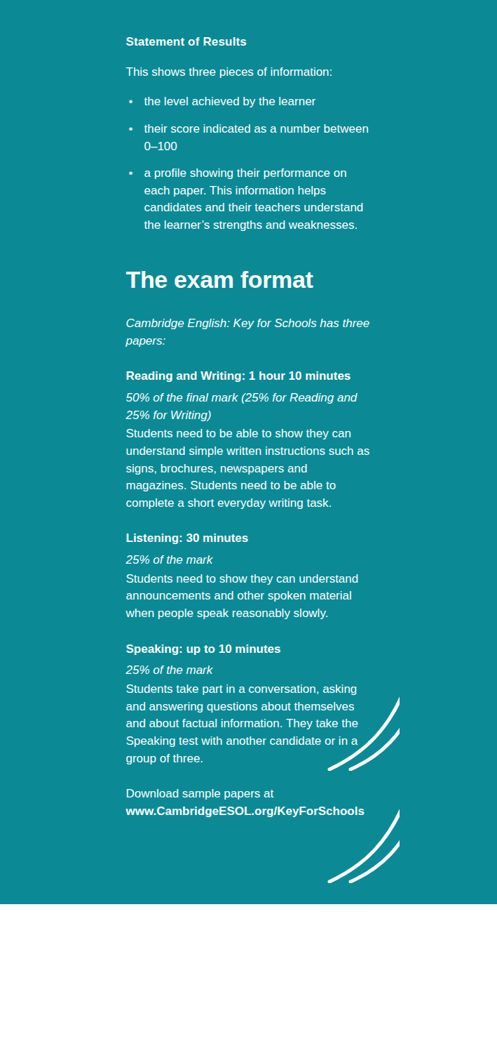Statement of Results
This shows three pieces of information:
the level achieved by the learner
their score indicated as a number between 0–100
a profile showing their performance on each paper. This information helps candidates and their teachers understand the learner’s strengths and weaknesses.
The exam format
Cambridge English: Key for Schools has three papers:
Reading and Writing: 1 hour 10 minutes
50% of the final mark (25% for Reading and 25% for Writing)
Students need to be able to show they can understand simple written instructions such as signs, brochures, newspapers and magazines. Students need to be able to complete a short everyday writing task.
Listening: 30 minutes
25% of the mark
Students need to show they can understand announcements and other spoken material when people speak reasonably slowly.
Speaking: up to 10 minutes
25% of the mark
Students take part in a conversation, asking and answering questions about themselves and about factual information. They take the Speaking test with another candidate or in a group of three.
Download sample papers at
www.CambridgeESOL.org/KeyForSchools